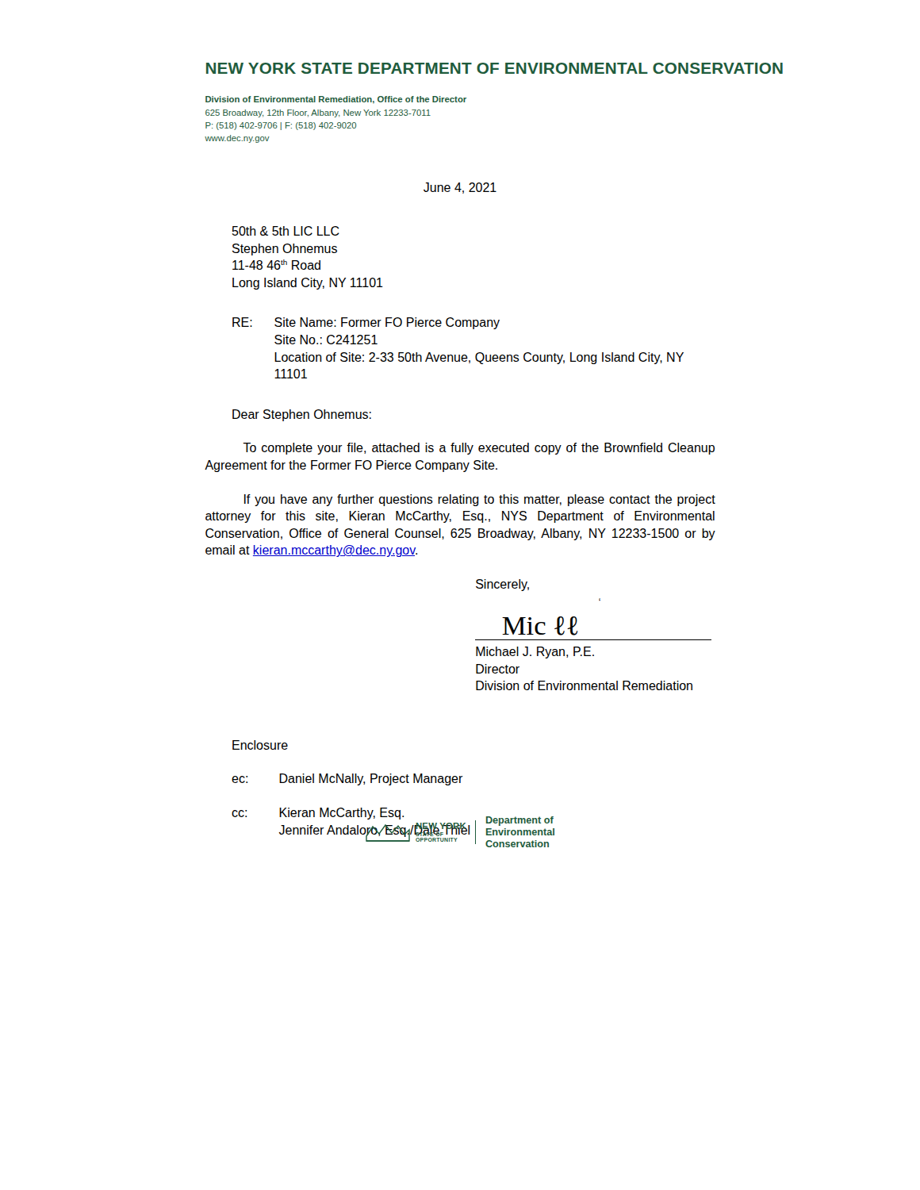NEW YORK STATE DEPARTMENT OF ENVIRONMENTAL CONSERVATION
Division of Environmental Remediation, Office of the Director
625 Broadway, 12th Floor, Albany, New York 12233-7011
P: (518) 402-9706 | F: (518) 402-9020
www.dec.ny.gov
June 4, 2021
50th & 5th LIC LLC
Stephen Ohnemus
11-48 46th Road
Long Island City, NY 11101
RE:
Site Name: Former FO Pierce Company
Site No.: C241251
Location of Site: 2-33 50th Avenue, Queens County, Long Island City, NY 11101
Dear Stephen Ohnemus:
To complete your file, attached is a fully executed copy of the Brownfield Cleanup Agreement for the Former FO Pierce Company Site.
If you have any further questions relating to this matter, please contact the project attorney for this site, Kieran McCarthy, Esq., NYS Department of Environmental Conservation, Office of General Counsel, 625 Broadway, Albany, NY 12233-1500 or by email at kieran.mccarthy@dec.ny.gov.
Sincerely,
‘ Mic ℓℓ
Michael J. Ryan, P.E.
Director
Division of Environmental Remediation
Enclosure
ec:
Daniel McNally, Project Manager
cc:
Kieran McCarthy, Esq.
Jennifer Andaloro, Esq./Dale Thiel
NEW YORK STATE OF OPPORTUNITY Department of
Environmental
Conservation